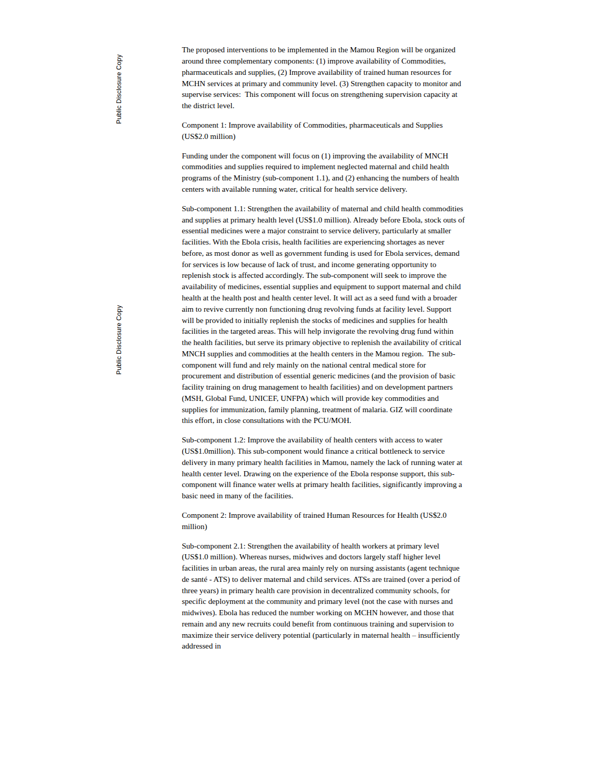Public Disclosure Copy
Public Disclosure Copy
The proposed interventions to be implemented in the Mamou Region will be organized around three complementary components: (1) improve availability of Commodities, pharmaceuticals and supplies, (2) Improve availability of trained human resources for MCHN services at primary and community level. (3) Strengthen capacity to monitor and supervise services: This component will focus on strengthening supervision capacity at the district level.
Component 1: Improve availability of Commodities, pharmaceuticals and Supplies (US$2.0 million)
Funding under the component will focus on (1) improving the availability of MNCH commodities and supplies required to implement neglected maternal and child health programs of the Ministry (sub-component 1.1), and (2) enhancing the numbers of health centers with available running water, critical for health service delivery.
Sub-component 1.1: Strengthen the availability of maternal and child health commodities and supplies at primary health level (US$1.0 million). Already before Ebola, stock outs of essential medicines were a major constraint to service delivery, particularly at smaller facilities. With the Ebola crisis, health facilities are experiencing shortages as never before, as most donor as well as government funding is used for Ebola services, demand for services is low because of lack of trust, and income generating opportunity to replenish stock is affected accordingly. The sub-component will seek to improve the availability of medicines, essential supplies and equipment to support maternal and child health at the health post and health center level. It will act as a seed fund with a broader aim to revive currently non functioning drug revolving funds at facility level. Support will be provided to initially replenish the stocks of medicines and supplies for health facilities in the targeted areas. This will help invigorate the revolving drug fund within the health facilities, but serve its primary objective to replenish the availability of critical MNCH supplies and commodities at the health centers in the Mamou region. The sub-component will fund and rely mainly on the national central medical store for procurement and distribution of essential generic medicines (and the provision of basic facility training on drug management to health facilities) and on development partners (MSH, Global Fund, UNICEF, UNFPA) which will provide key commodities and supplies for immunization, family planning, treatment of malaria. GIZ will coordinate this effort, in close consultations with the PCU/MOH.
Sub-component 1.2: Improve the availability of health centers with access to water (US$1.0million). This sub-component would finance a critical bottleneck to service delivery in many primary health facilities in Mamou, namely the lack of running water at health center level. Drawing on the experience of the Ebola response support, this sub-component will finance water wells at primary health facilities, significantly improving a basic need in many of the facilities.
Component 2: Improve availability of trained Human Resources for Health (US$2.0 million)
Sub-component 2.1: Strengthen the availability of health workers at primary level (US$1.0 million). Whereas nurses, midwives and doctors largely staff higher level facilities in urban areas, the rural area mainly rely on nursing assistants (agent technique de santé - ATS) to deliver maternal and child services. ATSs are trained (over a period of three years) in primary health care provision in decentralized community schools, for specific deployment at the community and primary level (not the case with nurses and midwives). Ebola has reduced the number working on MCHN however, and those that remain and any new recruits could benefit from continuous training and supervision to maximize their service delivery potential (particularly in maternal health – insufficiently addressed in